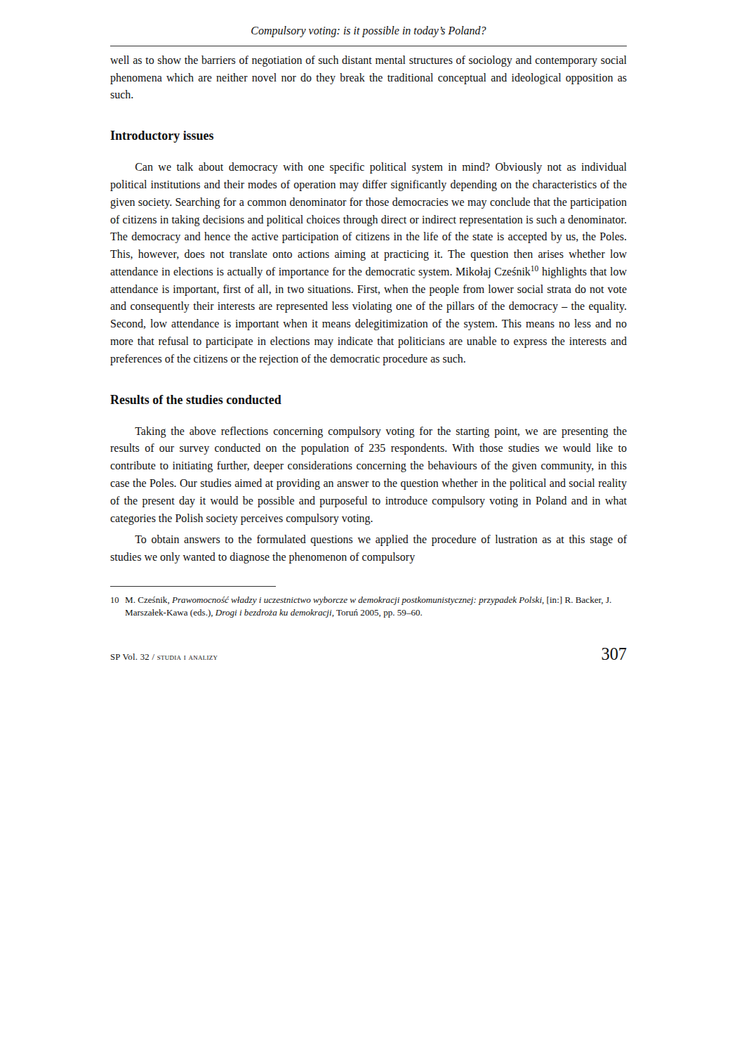Compulsory voting: is it possible in today’s Poland?
well as to show the barriers of negotiation of such distant mental structures of sociology and contemporary social phenomena which are neither novel nor do they break the traditional conceptual and ideological opposition as such.
Introductory issues
Can we talk about democracy with one specific political system in mind? Obviously not as individual political institutions and their modes of operation may differ significantly depending on the characteristics of the given society. Searching for a common denominator for those democracies we may conclude that the participation of citizens in taking decisions and political choices through direct or indirect representation is such a denominator. The democracy and hence the active participation of citizens in the life of the state is accepted by us, the Poles. This, however, does not translate onto actions aiming at practicing it. The question then arises whether low attendance in elections is actually of importance for the democratic system. Mikołaj Cześnik10 highlights that low attendance is important, first of all, in two situations. First, when the people from lower social strata do not vote and consequently their interests are represented less violating one of the pillars of the democracy – the equality. Second, low attendance is important when it means delegitimization of the system. This means no less and no more that refusal to participate in elections may indicate that politicians are unable to express the interests and preferences of the citizens or the rejection of the democratic procedure as such.
Results of the studies conducted
Taking the above reflections concerning compulsory voting for the starting point, we are presenting the results of our survey conducted on the population of 235 respondents. With those studies we would like to contribute to initiating further, deeper considerations concerning the behaviours of the given community, in this case the Poles. Our studies aimed at providing an answer to the question whether in the political and social reality of the present day it would be possible and purposeful to introduce compulsory voting in Poland and in what categories the Polish society perceives compulsory voting.
To obtain answers to the formulated questions we applied the procedure of lustration as at this stage of studies we only wanted to diagnose the phenomenon of compulsory
10 M. Cześnik, Prawomocność władzy i uczestnictwo wyborcze w demokracji postkomunistycznej: przypadek Polski, [in:] R. Backer, J. Marszałek-Kawa (eds.), Drogi i bezdroża ku demokracji, Toruń 2005, pp. 59–60.
SP Vol. 32 / studia i analizy 307